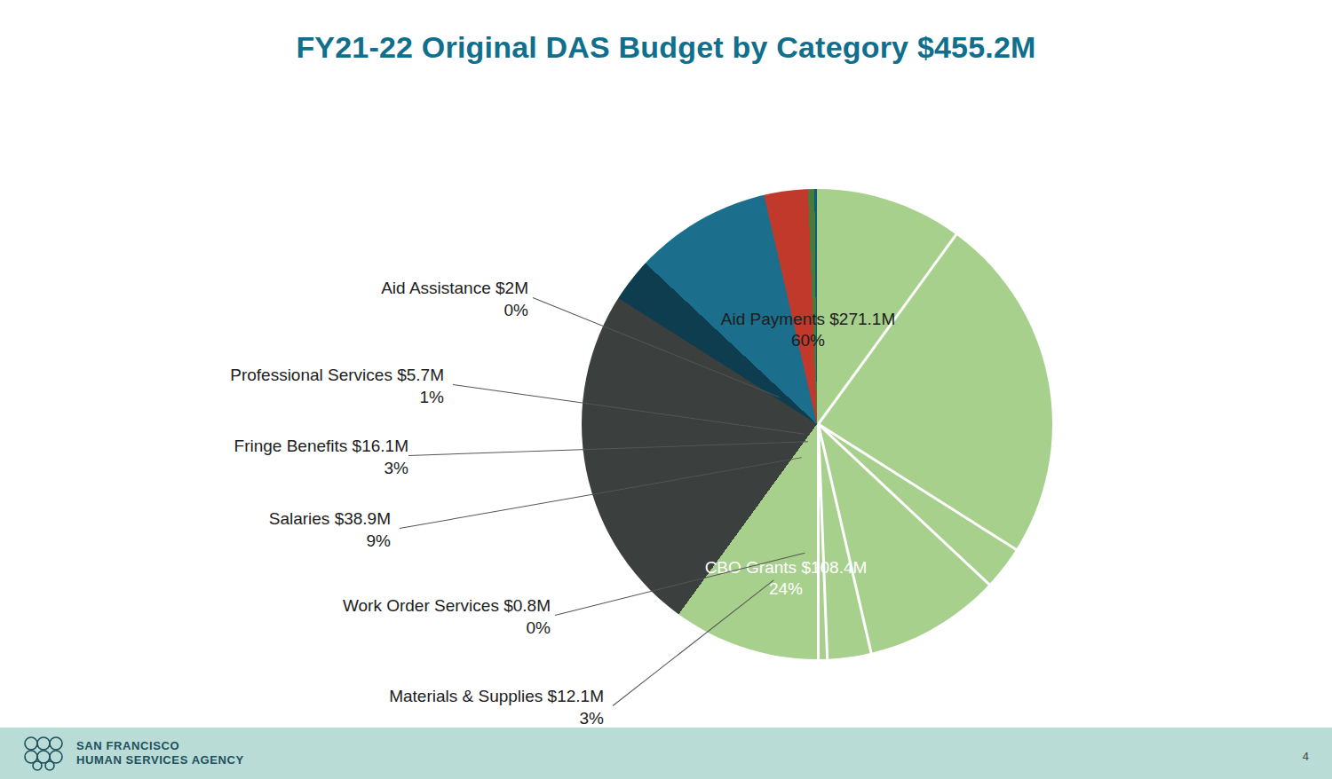FY21-22 Original DAS Budget by Category $455.2M
Aid Payments $271.1M
60%
CBO Grants $108.4M
24%
Aid Assistance $2M
0%
Professional Services $5.7M
1%
Fringe Benefits $16.1M
3%
Salaries $38.9M
9%
Work Order Services $0.8M
0%
Materials & Supplies $12.1M
3%
San Francisco
Human Services Agency
4